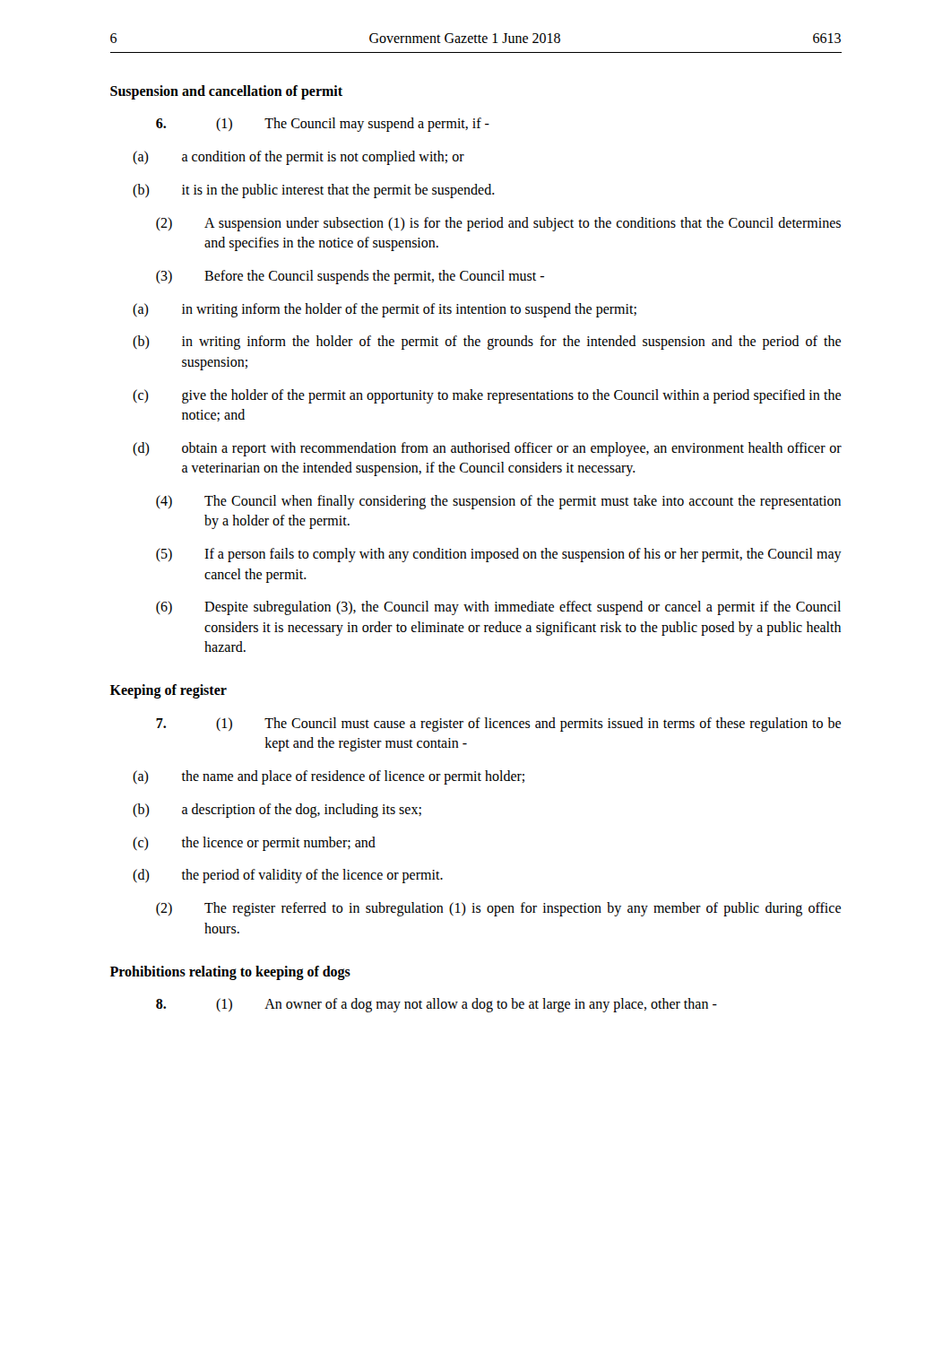6 Government Gazette 1 June 2018 6613
Suspension and cancellation of permit
6. (1) The Council may suspend a permit, if -
(a) a condition of the permit is not complied with; or
(b) it is in the public interest that the permit be suspended.
(2) A suspension under subsection (1) is for the period and subject to the conditions that the Council determines and specifies in the notice of suspension.
(3) Before the Council suspends the permit, the Council must -
(a) in writing inform the holder of the permit of its intention to suspend the permit;
(b) in writing inform the holder of the permit of the grounds for the intended suspension and the period of the suspension;
(c) give the holder of the permit an opportunity to make representations to the Council within a period specified in the notice; and
(d) obtain a report with recommendation from an authorised officer or an employee, an environment health officer or a veterinarian on the intended suspension, if the Council considers it necessary.
(4) The Council when finally considering the suspension of the permit must take into account the representation by a holder of the permit.
(5) If a person fails to comply with any condition imposed on the suspension of his or her permit, the Council may cancel the permit.
(6) Despite subregulation (3), the Council may with immediate effect suspend or cancel a permit if the Council considers it is necessary in order to eliminate or reduce a significant risk to the public posed by a public health hazard.
Keeping of register
7. (1) The Council must cause a register of licences and permits issued in terms of these regulation to be kept and the register must contain -
(a) the name and place of residence of licence or permit holder;
(b) a description of the dog, including its sex;
(c) the licence or permit number; and
(d) the period of validity of the licence or permit.
(2) The register referred to in subregulation (1) is open for inspection by any member of public during office hours.
Prohibitions relating to keeping of dogs
8. (1) An owner of a dog may not allow a dog to be at large in any place, other than -